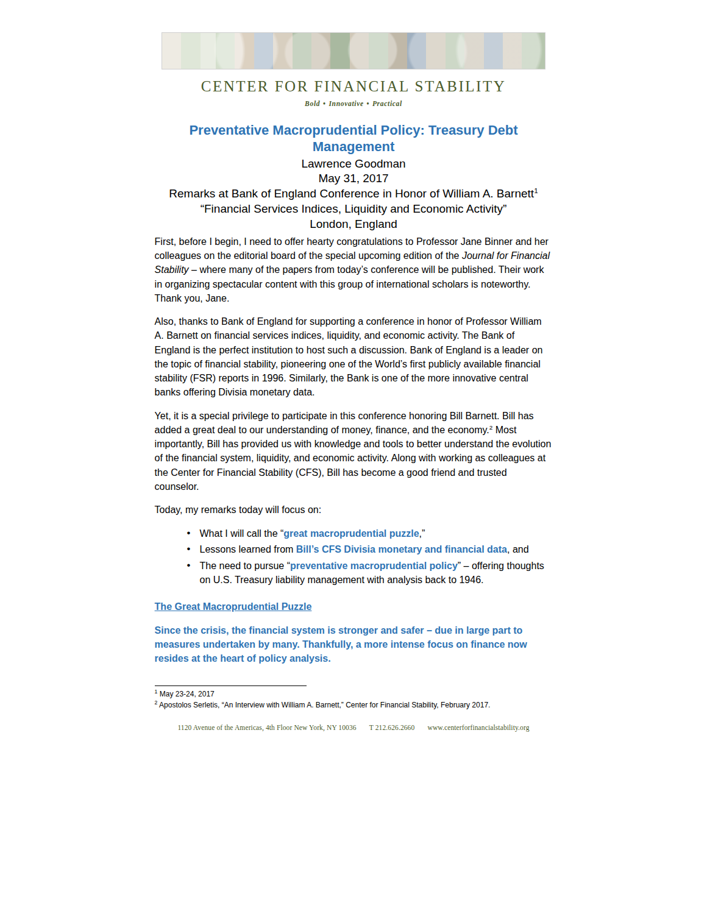CENTER FOR FINANCIAL STABILITY
Bold • Innovative • Practical
Preventative Macroprudential Policy: Treasury Debt Management
Lawrence Goodman
May 31, 2017
Remarks at Bank of England Conference in Honor of William A. Barnett1
“Financial Services Indices, Liquidity and Economic Activity”
London, England
First, before I begin, I need to offer hearty congratulations to Professor Jane Binner and her colleagues on the editorial board of the special upcoming edition of the Journal for Financial Stability – where many of the papers from today’s conference will be published. Their work in organizing spectacular content with this group of international scholars is noteworthy. Thank you, Jane.
Also, thanks to Bank of England for supporting a conference in honor of Professor William A. Barnett on financial services indices, liquidity, and economic activity. The Bank of England is the perfect institution to host such a discussion. Bank of England is a leader on the topic of financial stability, pioneering one of the World’s first publicly available financial stability (FSR) reports in 1996. Similarly, the Bank is one of the more innovative central banks offering Divisia monetary data.
Yet, it is a special privilege to participate in this conference honoring Bill Barnett. Bill has added a great deal to our understanding of money, finance, and the economy.2 Most importantly, Bill has provided us with knowledge and tools to better understand the evolution of the financial system, liquidity, and economic activity. Along with working as colleagues at the Center for Financial Stability (CFS), Bill has become a good friend and trusted counselor.
Today, my remarks today will focus on:
What I will call the “great macroprudential puzzle,”
Lessons learned from Bill’s CFS Divisia monetary and financial data, and
The need to pursue “preventative macroprudential policy” – offering thoughts on U.S. Treasury liability management with analysis back to 1946.
The Great Macroprudential Puzzle
Since the crisis, the financial system is stronger and safer – due in large part to measures undertaken by many. Thankfully, a more intense focus on finance now resides at the heart of policy analysis.
1 May 23-24, 2017
2 Apostolos Serletis, “An Interview with William A. Barnett,” Center for Financial Stability, February 2017.
1120 Avenue of the Americas, 4th Floor New York, NY 10036 T 212.626.2660 www.centerforfinancialstability.org